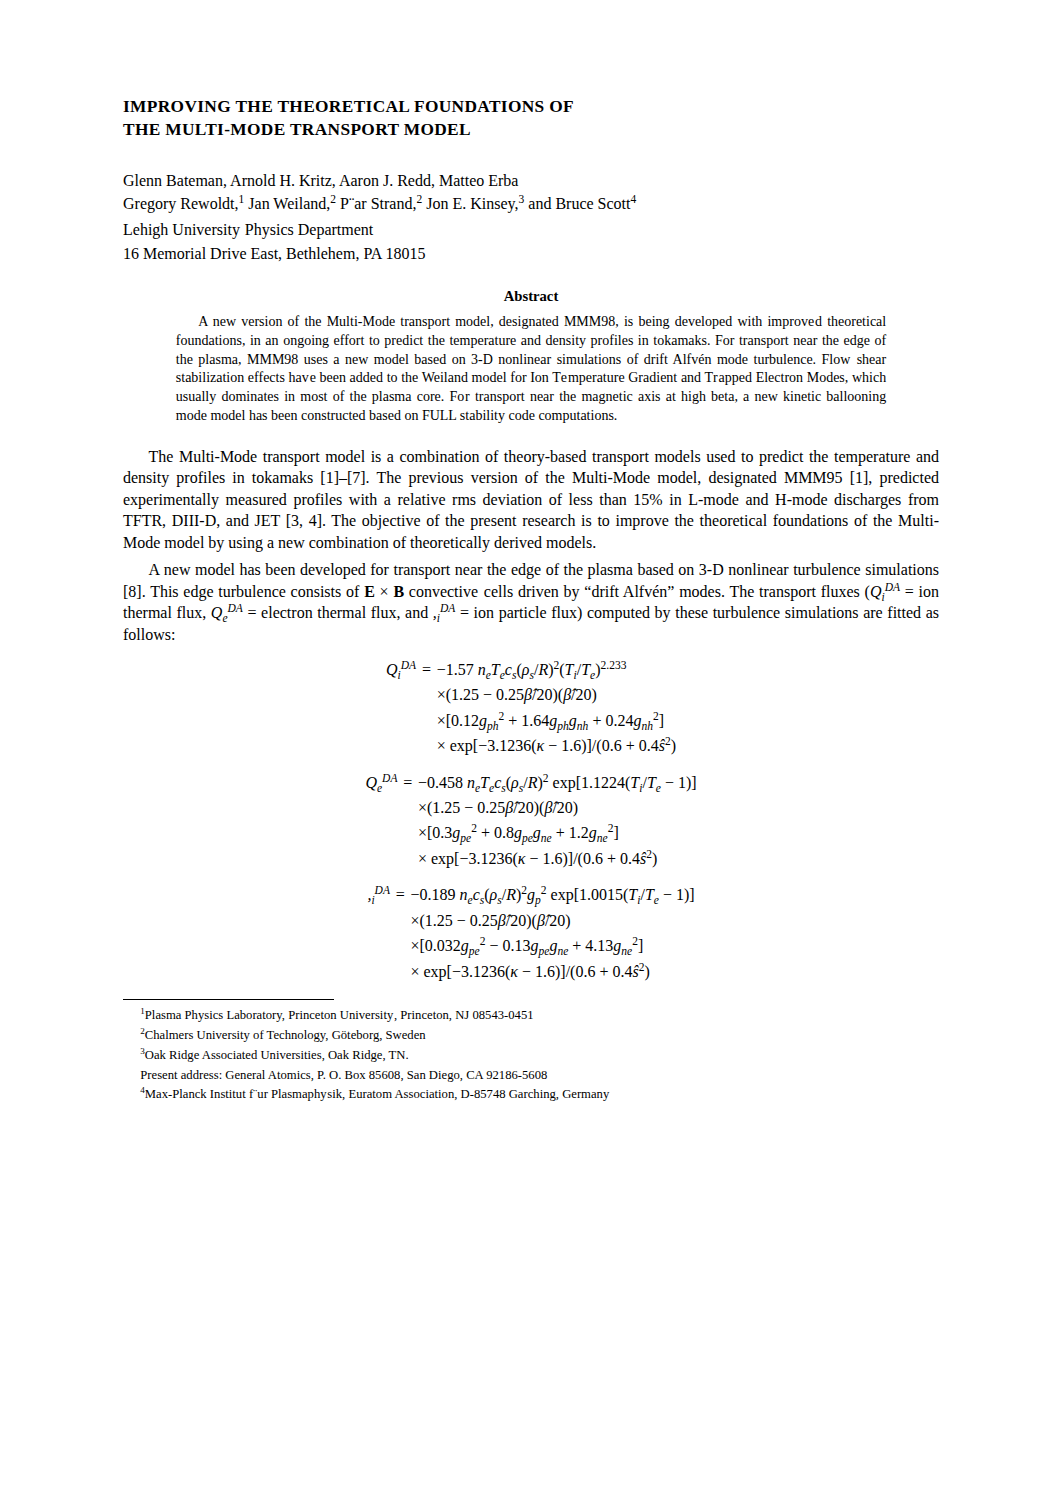IMPROVING THE THEORETICAL FOUNDATIONS OF
THE MULTI-MODE TRANSPORT MODEL
Glenn Bateman, Arnold H. Kritz, Aaron J. Redd, Matteo Erba
Gregory Rewoldt,1 Jan Weiland,2 P¨ar Strand,2 Jon E. Kinsey,3 and Bruce Scott4
Lehigh University Physics Department
16 Memorial Drive East, Bethlehem, PA 18015
Abstract
A new version of the Multi-Mode transport model, designated MMM98, is being developed with improved theoretical foundations, in an ongoing effort to predict the temperature and density profiles in tokamaks. For transport near the edge of the plasma, MMM98 uses a new model based on 3-D nonlinear simulations of drift Alfvén mode turbulence. Flow shear stabilization effects have been added to the Weiland model for Ion Temperature Gradient and Trapped Electron Modes, which usually dominates in most of the plasma core. For transport near the magnetic axis at high beta, a new kinetic ballooning mode model has been constructed based on FULL stability code computations.
The Multi-Mode transport model is a combination of theory-based transport models used to predict the temperature and density profiles in tokamaks [1]–[7]. The previous version of the Multi-Mode model, designated MMM95 [1], predicted experimentally measured profiles with a relative rms deviation of less than 15% in L-mode and H-mode discharges from TFTR, DIII-D, and JET [3, 4]. The objective of the present research is to improve the theoretical foundations of the Multi-Mode model by using a new combination of theoretically derived models.
A new model has been developed for transport near the edge of the plasma based on 3-D nonlinear turbulence simulations [8]. This edge turbulence consists of E × B convective cells driven by “drift Alfvén” modes. The transport fluxes (QiDA = ion thermal flux, QeDA = electron thermal flux, and ,iDA = ion particle flux) computed by these turbulence simulations are fitted as follows:
| Q i DA | = | −1.57 n e T e c s ( ρ s / R ) 2 ( T i / T e ) 2.233 |
| | | ×(1.25 − 0.25 β̂ /20)( β̂ /20) |
| | | ×[0.12 g ph 2 + 1.64 g ph g nh + 0.24 g nh 2 ] |
| | | × exp[−3.1236( κ − 1.6)]/(0.6 + 0.4 ŝ 2 ) |
| Q e DA | = | −0.458 n e T e c s ( ρ s / R ) 2 exp[1.1224( T i / T e − 1)] |
| | | ×(1.25 − 0.25 β̂ /20)( β̂ /20) |
| | | ×[0.3 g pe 2 + 0.8 g pe g ne + 1.2 g ne 2 ] |
| | | × exp[−3.1236( κ − 1.6)]/(0.6 + 0.4 ŝ 2 ) |
| , i DA | = | −0.189 n e c s ( ρ s / R ) 2 g p 2 exp[1.0015( T i / T e − 1)] |
| | | ×(1.25 − 0.25 β̂ /20)( β̂ /20) |
| | | ×[0.032 g pe 2 − 0.13 g pe g ne + 4.13 g ne 2 ] |
| | | × exp[−3.1236( κ − 1.6)]/(0.6 + 0.4 ŝ 2 ) |
1Plasma Physics Laboratory, Princeton University, Princeton, NJ 08543-0451
2Chalmers University of Technology, Göteborg, Sweden
3Oak Ridge Associated Universities, Oak Ridge, TN.
Present address: General Atomics, P. O. Box 85608, San Diego, CA 92186-5608
4Max-Planck Institut f¨ur Plasmaphysik, Euratom Association, D-85748 Garching, Germany